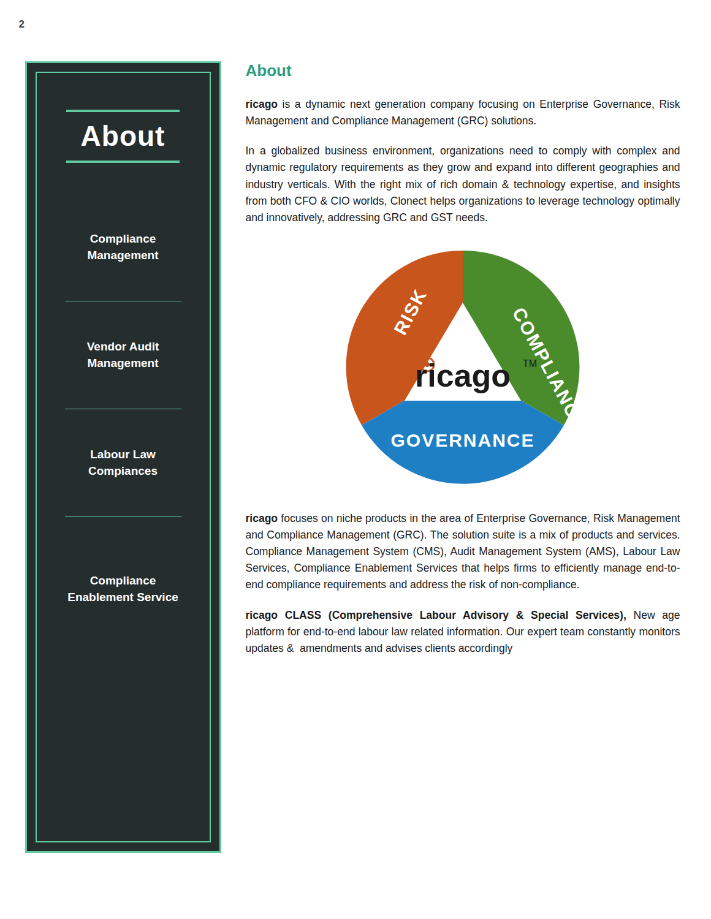2
About
Compliance
Management
Vendor Audit
Management
Labour Law
Compiances
Compliance
Enablement Service
About
ricago is a dynamic next generation company focusing on Enterprise Governance, Risk Management and Compliance Management (GRC) solutions.
In a globalized business environment, organizations need to comply with complex and dynamic regulatory requirements as they grow and expand into different geographies and industry verticals. With the right mix of rich domain & technology expertise, and insights from both CFO & CIO worlds, Clonect helps organizations to leverage technology optimally and innovatively, addressing GRC and GST needs.
RISK COMPLIANCE GOVERNANCE ricago TM
ricago focuses on niche products in the area of Enterprise Governance, Risk Management and Compliance Management (GRC). The solution suite is a mix of products and services. Compliance Management System (CMS), Audit Management System (AMS), Labour Law Services, Compliance Enablement Services that helps firms to efficiently manage end-to-end compliance requirements and address the risk of non-compliance.
ricago CLASS (Comprehensive Labour Advisory & Special Services), New age platform for end-to-end labour law related information. Our expert team constantly monitors updates & amendments and advises clients accordingly